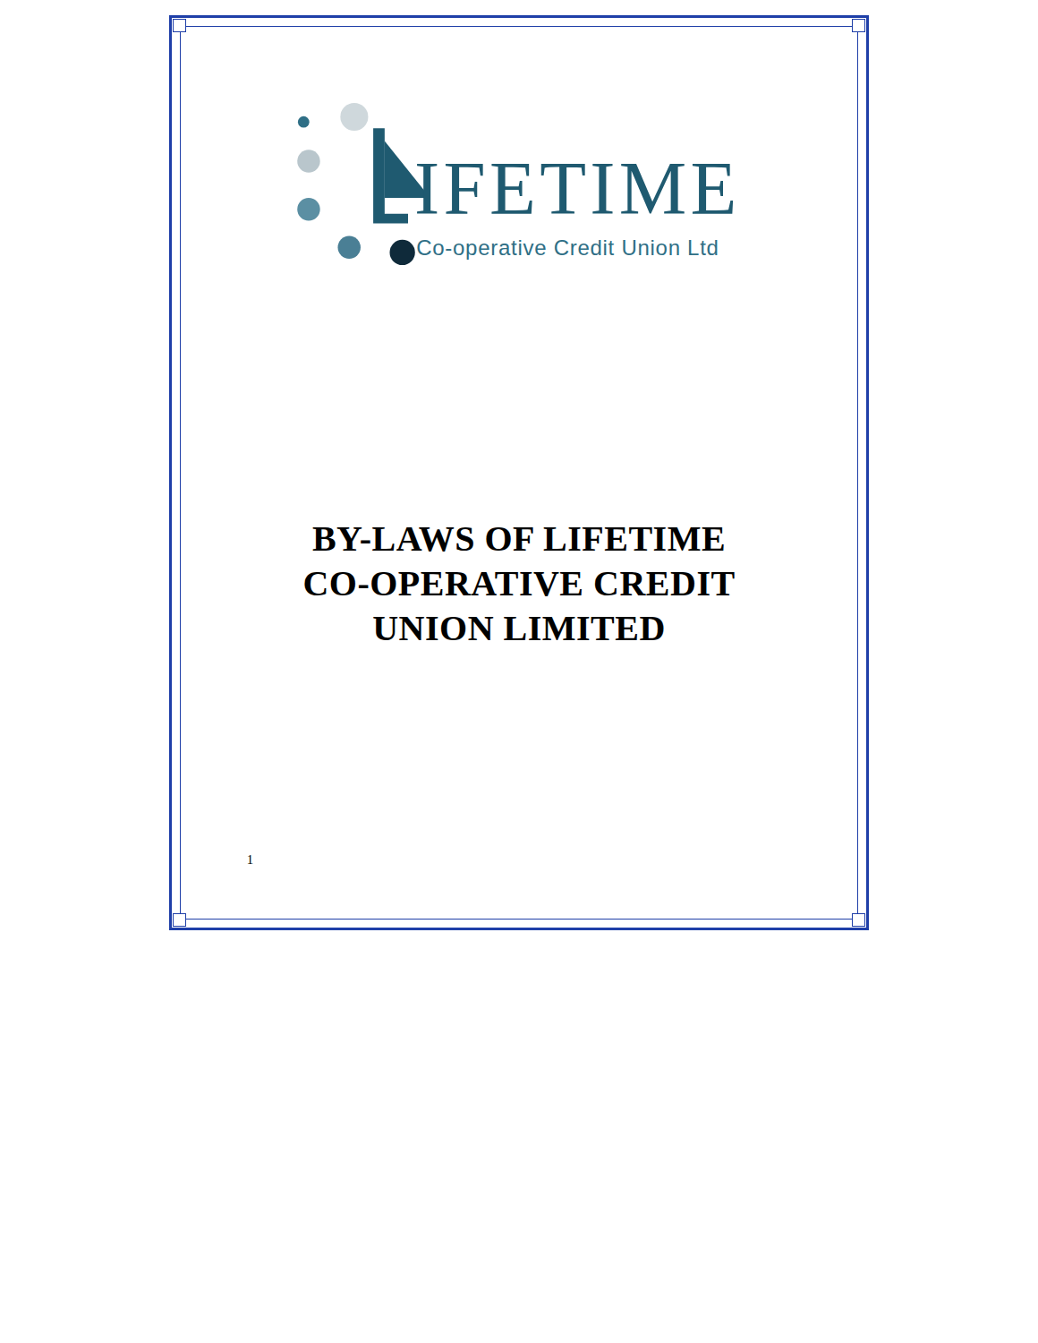IFETIME Co-operative Credit Union Ltd
By-Laws of Lifetime Co-operative Credit Union Limited
1